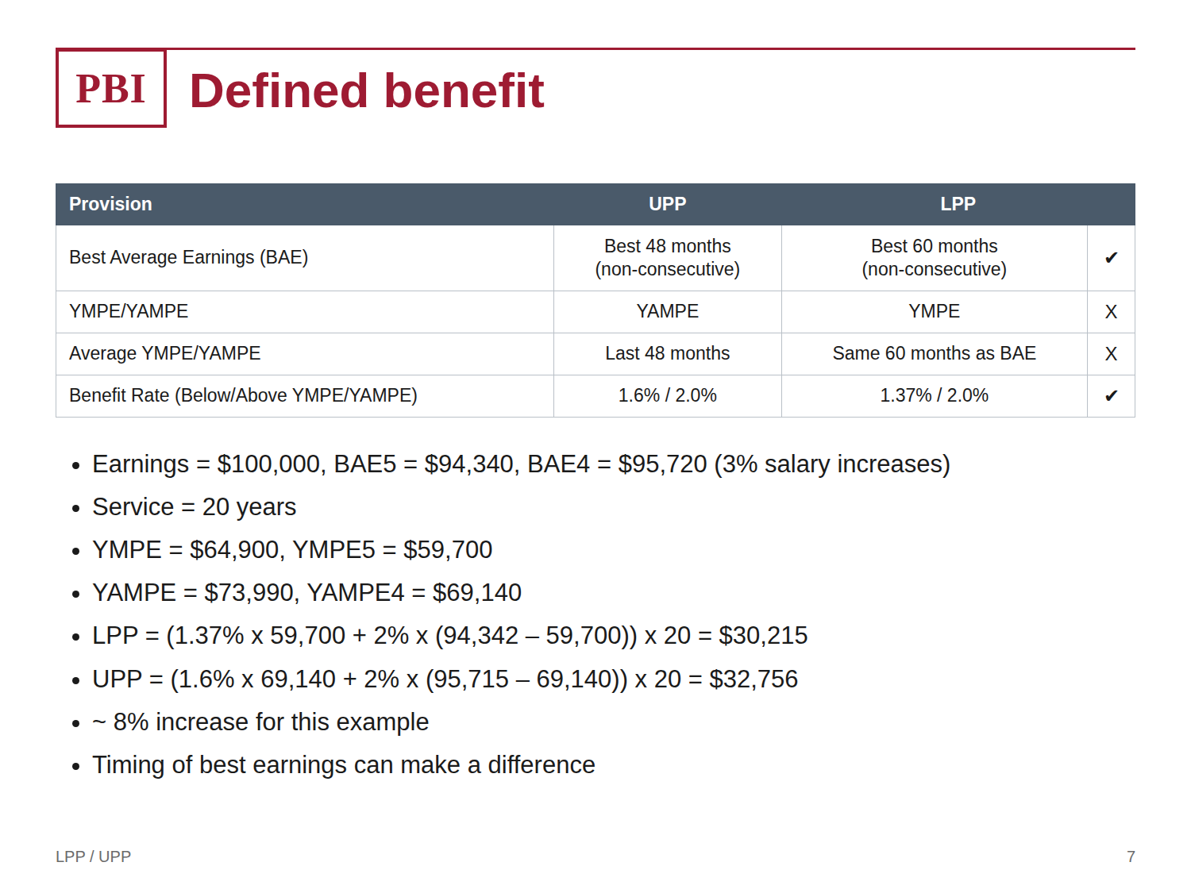PBI
Defined benefit
| Provision | UPP | LPP |
| --- | --- | --- |
| Best Average Earnings (BAE) | Best 48 months (non-consecutive) | Best 60 months (non-consecutive) | ✔ |
| YMPE/YAMPE | YAMPE | YMPE | X |
| Average YMPE/YAMPE | Last 48 months | Same 60 months as BAE | X |
| Benefit Rate (Below/Above YMPE/YAMPE) | 1.6% / 2.0% | 1.37% / 2.0% | ✔ |
Earnings = $100,000, BAE5 = $94,340, BAE4 = $95,720 (3% salary increases)
Service = 20 years
YMPE = $64,900, YMPE5 = $59,700
YAMPE = $73,990, YAMPE4 = $69,140
LPP = (1.37% x 59,700 + 2% x (94,342 – 59,700)) x 20 = $30,215
UPP = (1.6% x 69,140 + 2% x (95,715 – 69,140)) x 20 = $32,756
~ 8% increase for this example
Timing of best earnings can make a difference
LPP / UPP 7